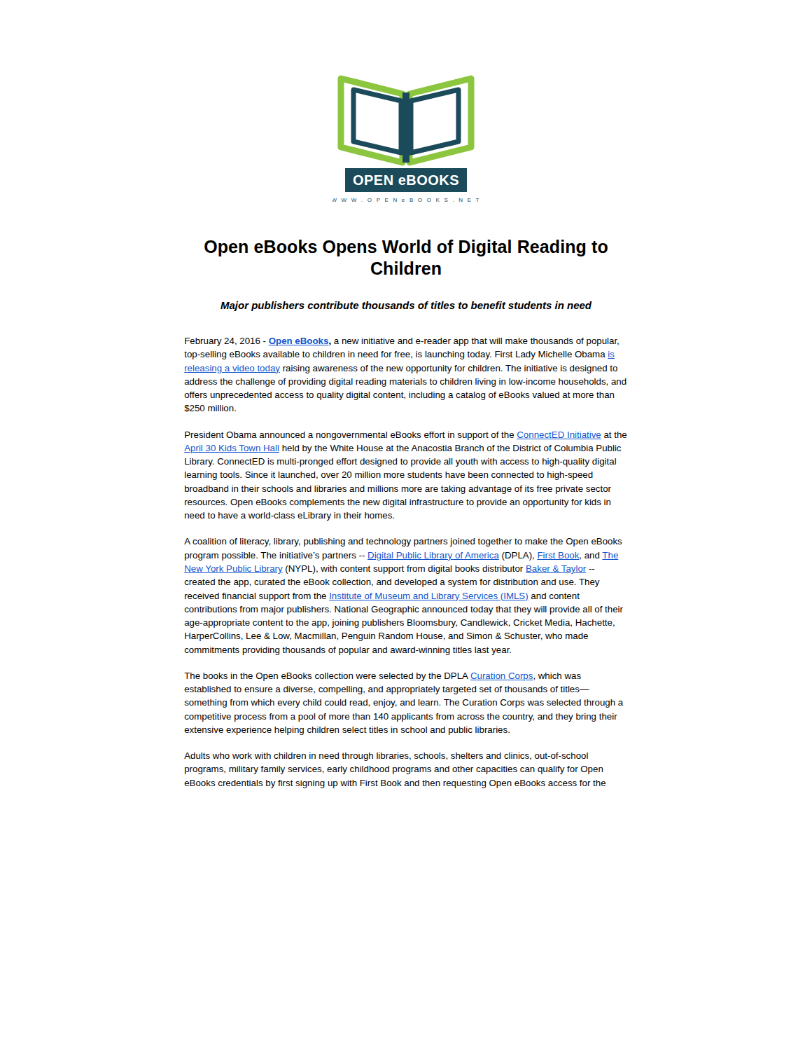OPEN eBOOKS W W W . O P E N e B O O K S . N E T
Open eBooks Opens World of Digital Reading to Children
Major publishers contribute thousands of titles to benefit students in need
February 24, 2016 - Open eBooks, a new initiative and e-reader app that will make thousands of popular, top-selling eBooks available to children in need for free, is launching today. First Lady Michelle Obama is releasing a video today raising awareness of the new opportunity for children. The initiative is designed to address the challenge of providing digital reading materials to children living in low-income households, and offers unprecedented access to quality digital content, including a catalog of eBooks valued at more than $250 million.
President Obama announced a nongovernmental eBooks effort in support of the ConnectED Initiative at the April 30 Kids Town Hall held by the White House at the Anacostia Branch of the District of Columbia Public Library. ConnectED is multi-pronged effort designed to provide all youth with access to high-quality digital learning tools. Since it launched, over 20 million more students have been connected to high-speed broadband in their schools and libraries and millions more are taking advantage of its free private sector resources. Open eBooks complements the new digital infrastructure to provide an opportunity for kids in need to have a world-class eLibrary in their homes.
A coalition of literacy, library, publishing and technology partners joined together to make the Open eBooks program possible. The initiative’s partners -- Digital Public Library of America (DPLA), First Book, and The New York Public Library (NYPL), with content support from digital books distributor Baker & Taylor -- created the app, curated the eBook collection, and developed a system for distribution and use. They received financial support from the Institute of Museum and Library Services (IMLS) and content contributions from major publishers. National Geographic announced today that they will provide all of their age-appropriate content to the app, joining publishers Bloomsbury, Candlewick, Cricket Media, Hachette, HarperCollins, Lee & Low, Macmillan, Penguin Random House, and Simon & Schuster, who made commitments providing thousands of popular and award-winning titles last year.
The books in the Open eBooks collection were selected by the DPLA Curation Corps, which was established to ensure a diverse, compelling, and appropriately targeted set of thousands of titles—something from which every child could read, enjoy, and learn. The Curation Corps was selected through a competitive process from a pool of more than 140 applicants from across the country, and they bring their extensive experience helping children select titles in school and public libraries.
Adults who work with children in need through libraries, schools, shelters and clinics, out-of-school programs, military family services, early childhood programs and other capacities can qualify for Open eBooks credentials by first signing up with First Book and then requesting Open eBooks access for the